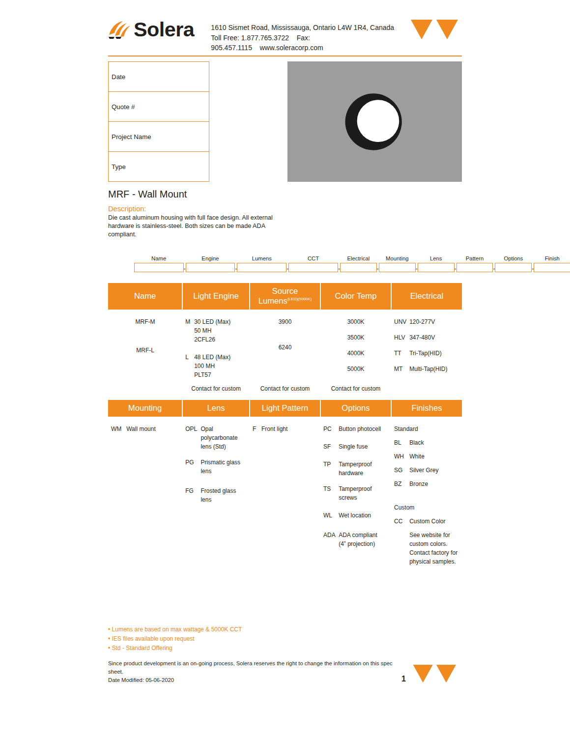Solera
1610 Sismet Road, Mississauga, Ontario L4W 1R4, Canada
Toll Free: 1.877.765.3722 Fax: 905.457.1115 www.soleracorp.com
| Date |
| Quote # |
| Project Name |
| Type |
MRF - Wall Mount
Description:
Die cast aluminum housing with full face design. All external hardware is stainless-steel. Both sizes can be made ADA compliant.
| Name | | Engine | | Lumens | | CCT | | Electrical | | Mounting | | Lens | | Pattern | | Options | | Finish |
| | - | | - | | - | | - | | - | | - | | - | | - | | - | |
| Name | Light Engine | Source Lumens (LED)(5000K) | Color Temp | Electrical |
| --- | --- | --- | --- | --- |
| MRF-M MRF-L | M 30 LED (Max) 50 MH 2CFL26 L 48 LED (Max) 100 MH PLT57 | 3900 6240 | 3000K 3500K 4000K 5000K | UNV 120-277V HLV 347-480V TT Tri-Tap(HID) MT Multi-Tap(HID) |
| | Contact for custom | Contact for custom | Contact for custom | |
| Mounting | Lens | Light Pattern | Options | Finishes |
| --- | --- | --- | --- | --- |
| WM Wall mount | OPL Opal polycarbonate lens (Std) PG Prismatic glass lens FG Frosted glass lens | F Front light | PC Button photocell SF Single fuse TP Tamperproof hardware TS Tamperproof screws WL Wet location ADA ADA compliant (4” projection) | Standard BL Black WH White SG Silver Grey BZ Bronze Custom CC Custom Color See website for custom colors. Contact factory for physical samples. |
• Lumens are based on max wattage & 5000K CCT
• IES files available upon request
• Std - Standard Offering
Since product development is an on-going process, Solera reserves the right to change the information on this spec sheet.
Date Modified: 05-06-2020
1